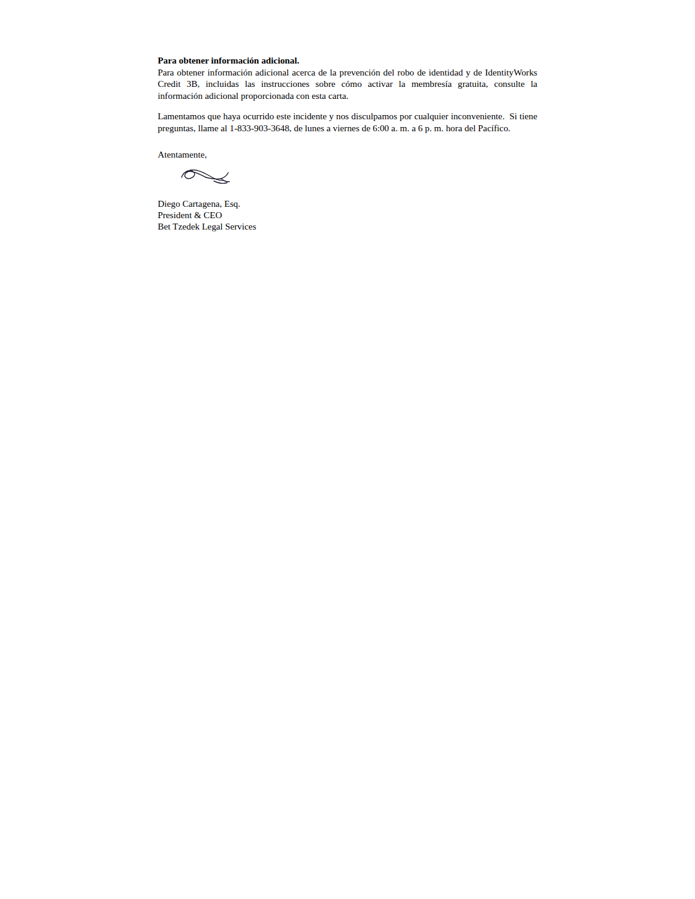Para obtener información adicional.
Para obtener información adicional acerca de la prevención del robo de identidad y de IdentityWorks Credit 3B, incluidas las instrucciones sobre cómo activar la membresía gratuita, consulte la información adicional proporcionada con esta carta.
Lamentamos que haya ocurrido este incidente y nos disculpamos por cualquier inconveniente. Si tiene preguntas, llame al 1-833-903-3648, de lunes a viernes de 6:00 a. m. a 6 p. m. hora del Pacífico.
Atentamente,
Diego Cartagena, Esq. President & CEO Bet Tzedek Legal Services